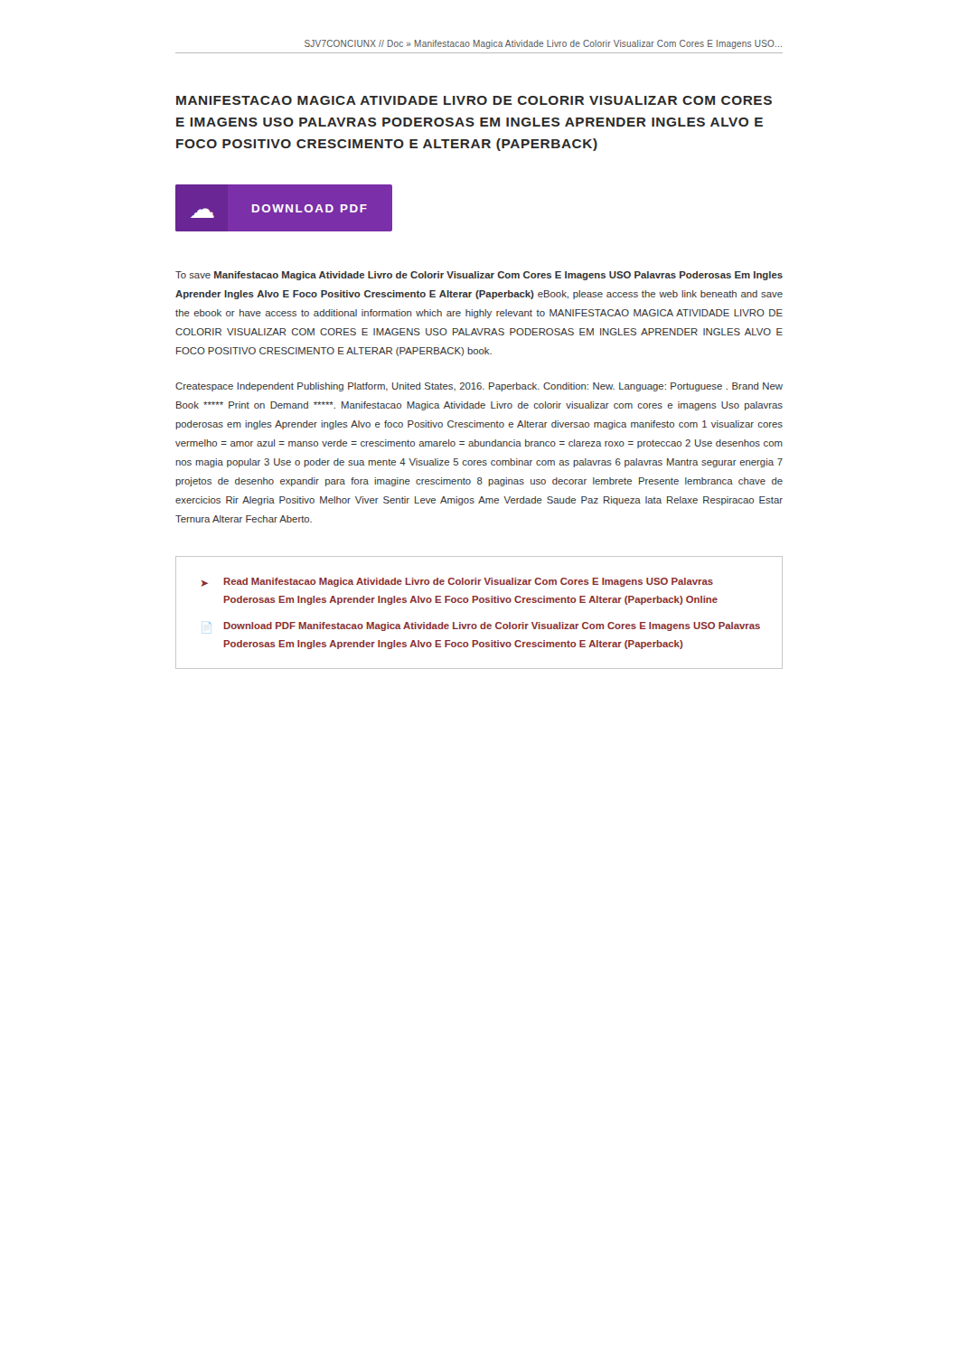SJV7CONCIUNX // Doc » Manifestacao Magica Atividade Livro de Colorir Visualizar Com Cores E Imagens USO...
MANIFESTACAO MAGICA ATIVIDADE LIVRO DE COLORIR VISUALIZAR COM CORES E IMAGENS USO PALAVRAS PODEROSAS EM INGLES APRENDER INGLES ALVO E FOCO POSITIVO CRESCIMENTO E ALTERAR (PAPERBACK)
☁ DOWNLOAD PDF
To save Manifestacao Magica Atividade Livro de Colorir Visualizar Com Cores E Imagens USO Palavras Poderosas Em Ingles Aprender Ingles Alvo E Foco Positivo Crescimento E Alterar (Paperback) eBook, please access the web link beneath and save the ebook or have access to additional information which are highly relevant to MANIFESTACAO MAGICA ATIVIDADE LIVRO DE COLORIR VISUALIZAR COM CORES E IMAGENS USO PALAVRAS PODEROSAS EM INGLES APRENDER INGLES ALVO E FOCO POSITIVO CRESCIMENTO E ALTERAR (PAPERBACK) book.
Createspace Independent Publishing Platform, United States, 2016. Paperback. Condition: New. Language: Portuguese . Brand New Book ***** Print on Demand *****. Manifestacao Magica Atividade Livro de colorir visualizar com cores e imagens Uso palavras poderosas em ingles Aprender ingles Alvo e foco Positivo Crescimento e Alterar diversao magica manifesto com 1 visualizar cores vermelho = amor azul = manso verde = crescimento amarelo = abundancia branco = clareza roxo = proteccao 2 Use desenhos com nos magia popular 3 Use o poder de sua mente 4 Visualize 5 cores combinar com as palavras 6 palavras Mantra segurar energia 7 projetos de desenho expandir para fora imagine crescimento 8 paginas uso decorar lembrete Presente lembranca chave de exercicios Rir Alegria Positivo Melhor Viver Sentir Leve Amigos Ame Verdade Saude Paz Riqueza lata Relaxe Respiracao Estar Ternura Alterar Fechar Aberto.
➤Read Manifestacao Magica Atividade Livro de Colorir Visualizar Com Cores E Imagens USO Palavras Poderosas Em Ingles Aprender Ingles Alvo E Foco Positivo Crescimento E Alterar (Paperback) Online
📄Download PDF Manifestacao Magica Atividade Livro de Colorir Visualizar Com Cores E Imagens USO Palavras Poderosas Em Ingles Aprender Ingles Alvo E Foco Positivo Crescimento E Alterar (Paperback)